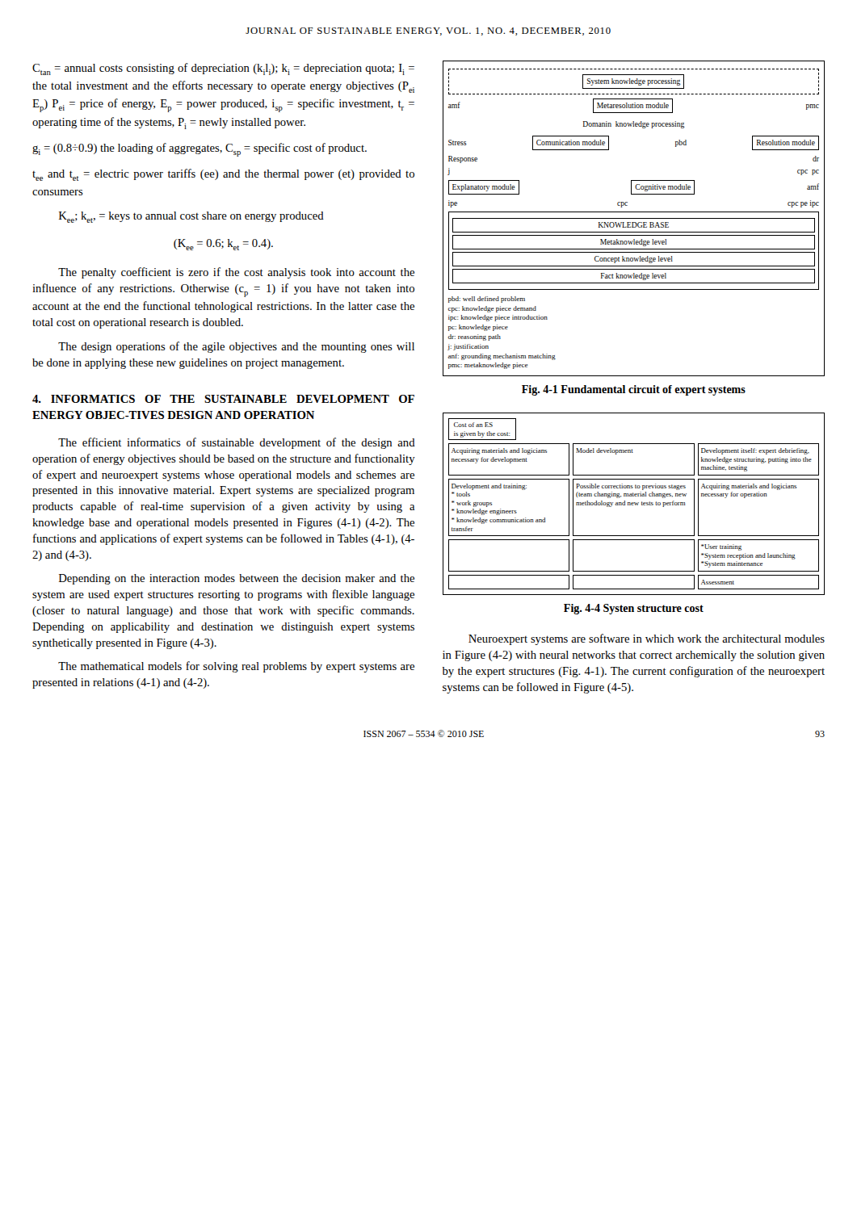JOURNAL OF SUSTAINABLE ENERGY, VOL. 1, NO. 4, DECEMBER, 2010
Ctan = annual costs consisting of depreciation (kili); ki = depreciation quota; Ii = the total investment and the efforts necessary to operate energy objectives (Pei Ep) Pei = price of energy, Ep = power produced, isp = specific investment, tr = operating time of the systems, Pi = newly installed power.
gi = (0.8÷0.9) the loading of aggregates, Csp = specific cost of product.
tee and tet = electric power tariffs (ee) and the thermal power (et) provided to consumers
Kee; ket, = keys to annual cost share on energy produced
(Kee = 0.6; ket = 0.4).
The penalty coefficient is zero if the cost analysis took into account the influence of any restrictions. Otherwise (cp = 1) if you have not taken into account at the end the functional tehnological restrictions. In the latter case the total cost on operational research is doubled.
The design operations of the agile objectives and the mounting ones will be done in applying these new guidelines on project management.
4. Informatics of the sustainable development of energy objec-tives design and operation
The efficient informatics of sustainable development of the design and operation of energy objectives should be based on the structure and functionality of expert and neuroexpert systems whose operational models and schemes are presented in this innovative material. Expert systems are specialized program products capable of real-time supervision of a given activity by using a knowledge base and operational models presented in Figures (4-1) (4-2). The functions and applications of expert systems can be followed in Tables (4-1), (4-2) and (4-3).
Depending on the interaction modes between the decision maker and the system are used expert structures resorting to programs with flexible language (closer to natural language) and those that work with specific commands. Depending on applicability and destination we distinguish expert systems synthetically presented in Figure (4-3).
The mathematical models for solving real problems by expert systems are presented in relations (4-1) and (4-2).
System knowledge processing
amf Metaresolution module pmc
Domanin knowledge processing
Stress Comunication module pbd Resolution module
Response dr
j cpc pc
Explanatory module Cognitive module amf
ipe cpc cpc pe ipc
KNOWLEDGE BASE
Metaknowledge level
Concept knowledge level
Fact knowledge level
pbd: well defined problem
cpc: knowledge piece demand
ipc: knowledge piece introduction
pc: knowledge piece
dr: reasoning path
j: justification
anf: grounding mechanism matching
pmc: metaknowledge piece
Fig. 4-1 Fundamental circuit of expert systems
Cost of an ES
is given by the cost:
Acquiring materials and logicians necessary for development
Model development
Development itself: expert debriefing, knowledge structuring, putting into the machine, testing
Development and training:
* tools
* work groups
* knowledge engineers
* knowledge communication and transfer
Possible corrections to previous stages (team changing, material changes, new methodology and new tests to perform
Acquiring materials and logicians necessary for operation
*User training
*System reception and launching
*System maintenance
Assessment
Fig. 4-4 Systen structure cost
Neuroexpert systems are software in which work the architectural modules in Figure (4-2) with neural networks that correct archemically the solution given by the expert structures (Fig. 4-1). The current configuration of the neuroexpert systems can be followed in Figure (4-5).
ISSN 2067 – 5534 © 2010 JSE 93